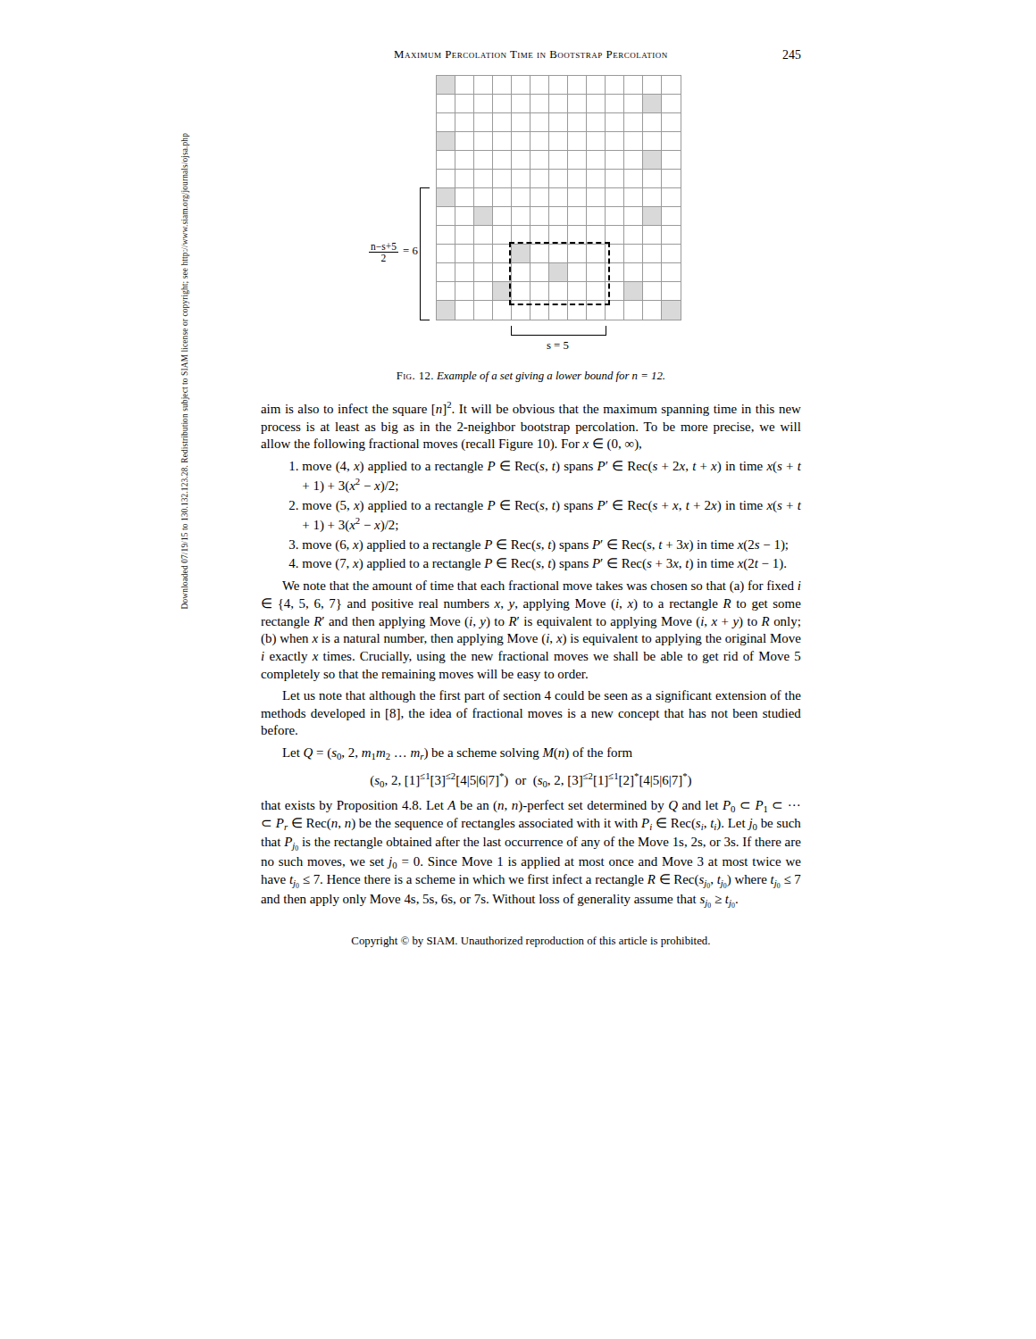Downloaded 07/19/15 to 130.132.123.28. Redistribution subject to SIAM license or copyright; see http://www.siam.org/journals/ojsa.php
Maximum Percolation Time in Bootstrap Percolation 245
n−s+52 = 6
s = 5
Fig. 12. Example of a set giving a lower bound for n = 12.
aim is also to infect the square [n]2. It will be obvious that the maximum spanning time in this new process is at least as big as in the 2-neighbor bootstrap percolation. To be more precise, we will allow the following fractional moves (recall Figure 10). For x ∈ (0, ∞),
move (4, x) applied to a rectangle P ∈ Rec(s, t) spans P′ ∈ Rec(s + 2x, t + x) in time x(s + t + 1) + 3(x2 − x)/2;
move (5, x) applied to a rectangle P ∈ Rec(s, t) spans P′ ∈ Rec(s + x, t + 2x) in time x(s + t + 1) + 3(x2 − x)/2;
move (6, x) applied to a rectangle P ∈ Rec(s, t) spans P′ ∈ Rec(s, t + 3x) in time x(2s − 1);
move (7, x) applied to a rectangle P ∈ Rec(s, t) spans P′ ∈ Rec(s + 3x, t) in time x(2t − 1).
We note that the amount of time that each fractional move takes was chosen so that (a) for fixed i ∈ {4, 5, 6, 7} and positive real numbers x, y, applying Move (i, x) to a rectangle R to get some rectangle R′ and then applying Move (i, y) to R′ is equivalent to applying Move (i, x + y) to R only; (b) when x is a natural number, then applying Move (i, x) is equivalent to applying the original Move i exactly x times. Crucially, using the new fractional moves we shall be able to get rid of Move 5 completely so that the remaining moves will be easy to order.
Let us note that although the first part of section 4 could be seen as a significant extension of the methods developed in [8], the idea of fractional moves is a new concept that has not been studied before.
Let Q = (s0, 2, m1m2 … mr) be a scheme solving M(n) of the form
(s0, 2, [1]≤1[3]≤2[4|5|6|7]*) or (s0, 2, [3]≤2[1]≤1[2]*[4|5|6|7]*)
that exists by Proposition 4.8. Let A be an (n, n)-perfect set determined by Q and let P0 ⊂ P1 ⊂ ··· ⊂ Pr ∈ Rec(n, n) be the sequence of rectangles associated with it with Pi ∈ Rec(si, ti). Let j0 be such that Pj0 is the rectangle obtained after the last occurrence of any of the Move 1s, 2s, or 3s. If there are no such moves, we set j0 = 0. Since Move 1 is applied at most once and Move 3 at most twice we have tj0 ≤ 7. Hence there is a scheme in which we first infect a rectangle R ∈ Rec(sj0, tj0) where tj0 ≤ 7 and then apply only Move 4s, 5s, 6s, or 7s. Without loss of generality assume that sj0 ≥ tj0.
Copyright © by SIAM. Unauthorized reproduction of this article is prohibited.